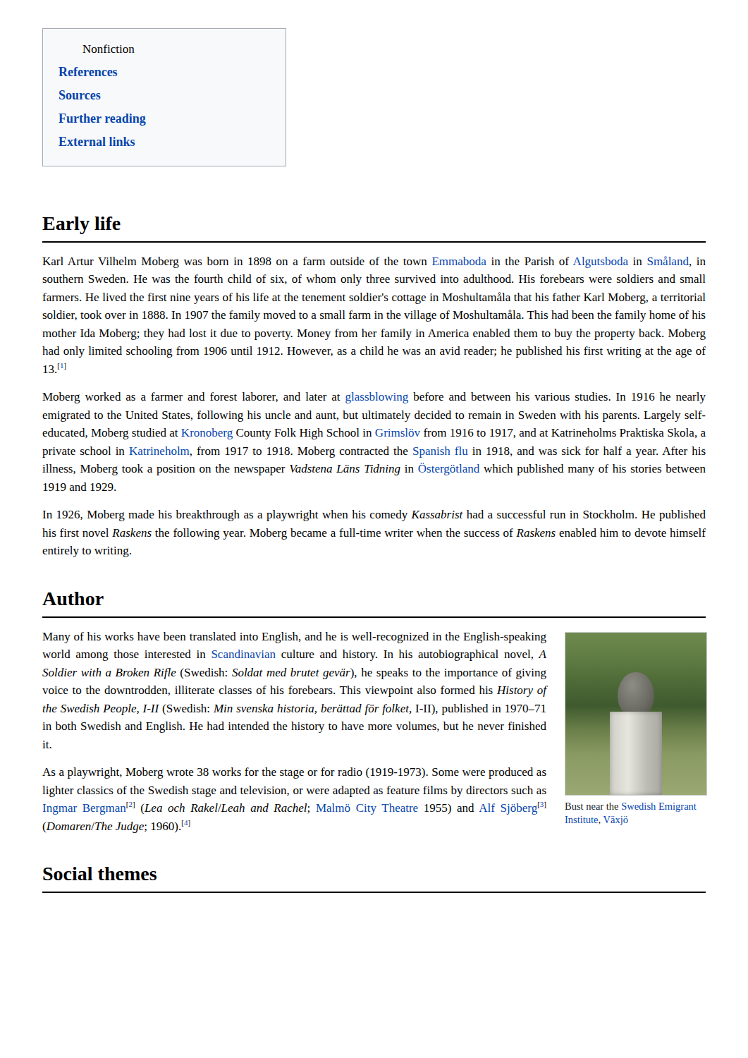Nonfiction
References
Sources
Further reading
External links
Early life
Karl Artur Vilhelm Moberg was born in 1898 on a farm outside of the town Emmaboda in the Parish of Algutsboda in Småland, in southern Sweden. He was the fourth child of six, of whom only three survived into adulthood. His forebears were soldiers and small farmers. He lived the first nine years of his life at the tenement soldier's cottage in Moshultamåla that his father Karl Moberg, a territorial soldier, took over in 1888. In 1907 the family moved to a small farm in the village of Moshultamåla. This had been the family home of his mother Ida Moberg; they had lost it due to poverty. Money from her family in America enabled them to buy the property back. Moberg had only limited schooling from 1906 until 1912. However, as a child he was an avid reader; he published his first writing at the age of 13.[1]
Moberg worked as a farmer and forest laborer, and later at glassblowing before and between his various studies. In 1916 he nearly emigrated to the United States, following his uncle and aunt, but ultimately decided to remain in Sweden with his parents. Largely self-educated, Moberg studied at Kronoberg County Folk High School in Grimslöv from 1916 to 1917, and at Katrineholms Praktiska Skola, a private school in Katrineholm, from 1917 to 1918. Moberg contracted the Spanish flu in 1918, and was sick for half a year. After his illness, Moberg took a position on the newspaper Vadstena Läns Tidning in Östergötland which published many of his stories between 1919 and 1929.
In 1926, Moberg made his breakthrough as a playwright when his comedy Kassabrist had a successful run in Stockholm. He published his first novel Raskens the following year. Moberg became a full-time writer when the success of Raskens enabled him to devote himself entirely to writing.
Author
Bust near the Swedish Emigrant Institute, Växjö
Many of his works have been translated into English, and he is well-recognized in the English-speaking world among those interested in Scandinavian culture and history. In his autobiographical novel, A Soldier with a Broken Rifle (Swedish: Soldat med brutet gevär), he speaks to the importance of giving voice to the downtrodden, illiterate classes of his forebears. This viewpoint also formed his History of the Swedish People, I-II (Swedish: Min svenska historia, berättad för folket, I-II), published in 1970–71 in both Swedish and English. He had intended the history to have more volumes, but he never finished it.
As a playwright, Moberg wrote 38 works for the stage or for radio (1919-1973). Some were produced as lighter classics of the Swedish stage and television, or were adapted as feature films by directors such as Ingmar Bergman[2] (Lea och Rakel/Leah and Rachel; Malmö City Theatre 1955) and Alf Sjöberg[3] (Domaren/The Judge; 1960).[4]
Social themes